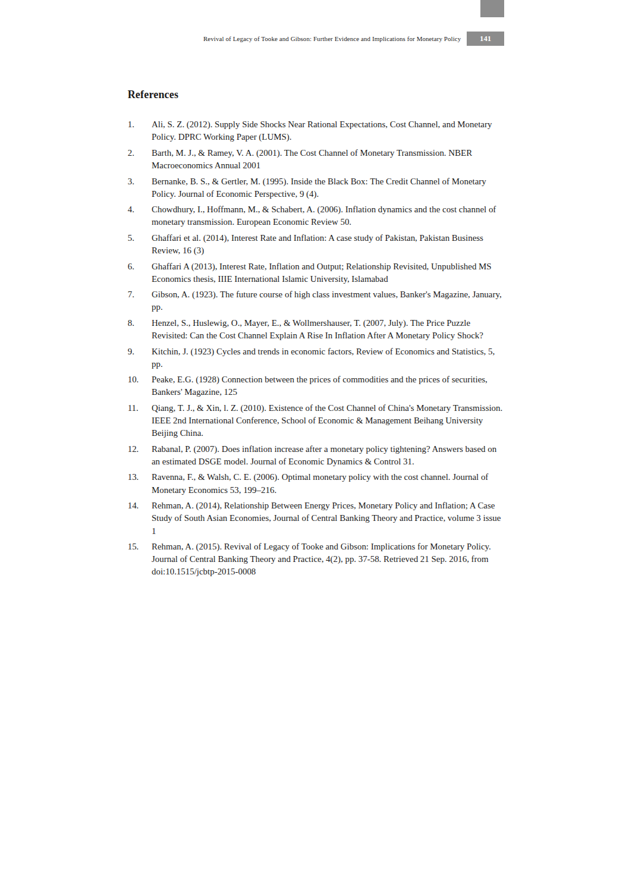Revival of Legacy of Tooke and Gibson: Further Evidence and Implications for Monetary Policy
141
References
Ali, S. Z. (2012). Supply Side Shocks Near Rational Expectations, Cost Channel, and Monetary Policy. DPRC Working Paper (LUMS).
Barth, M. J., & Ramey, V. A. (2001). The Cost Channel of Monetary Transmission. NBER Macroeconomics Annual 2001
Bernanke, B. S., & Gertler, M. (1995). Inside the Black Box: The Credit Channel of Monetary Policy. Journal of Economic Perspective, 9 (4).
Chowdhury, I., Hoffmann, M., & Schabert, A. (2006). Inflation dynamics and the cost channel of monetary transmission. European Economic Review 50.
Ghaffari et al. (2014), Interest Rate and Inflation: A case study of Pakistan, Pakistan Business Review, 16 (3)
Ghaffari A (2013), Interest Rate, Inflation and Output; Relationship Revisited, Unpublished MS Economics thesis, IIIE International Islamic University, Islamabad
Gibson, A. (1923). The future course of high class investment values, Banker's Magazine, January, pp.
Henzel, S., Huslewig, O., Mayer, E., & Wollmershauser, T. (2007, July). The Price Puzzle Revisited: Can the Cost Channel Explain A Rise In Inflation After A Monetary Policy Shock?
Kitchin, J. (1923) Cycles and trends in economic factors, Review of Economics and Statistics, 5, pp.
Peake, E.G. (1928) Connection between the prices of commodities and the prices of securities, Bankers' Magazine, 125
Qiang, T. J., & Xin, l. Z. (2010). Existence of the Cost Channel of China's Monetary Transmission. IEEE 2nd International Conference, School of Economic & Management Beihang University Beijing China.
Rabanal, P. (2007). Does inflation increase after a monetary policy tightening? Answers based on an estimated DSGE model. Journal of Economic Dynamics & Control 31.
Ravenna, F., & Walsh, C. E. (2006). Optimal monetary policy with the cost channel. Journal of Monetary Economics 53, 199–216.
Rehman, A. (2014), Relationship Between Energy Prices, Monetary Policy and Inflation; A Case Study of South Asian Economies, Journal of Central Banking Theory and Practice, volume 3 issue 1
Rehman, A. (2015). Revival of Legacy of Tooke and Gibson: Implications for Monetary Policy. Journal of Central Banking Theory and Practice, 4(2), pp. 37-58. Retrieved 21 Sep. 2016, from doi:10.1515/jcbtp-2015-0008